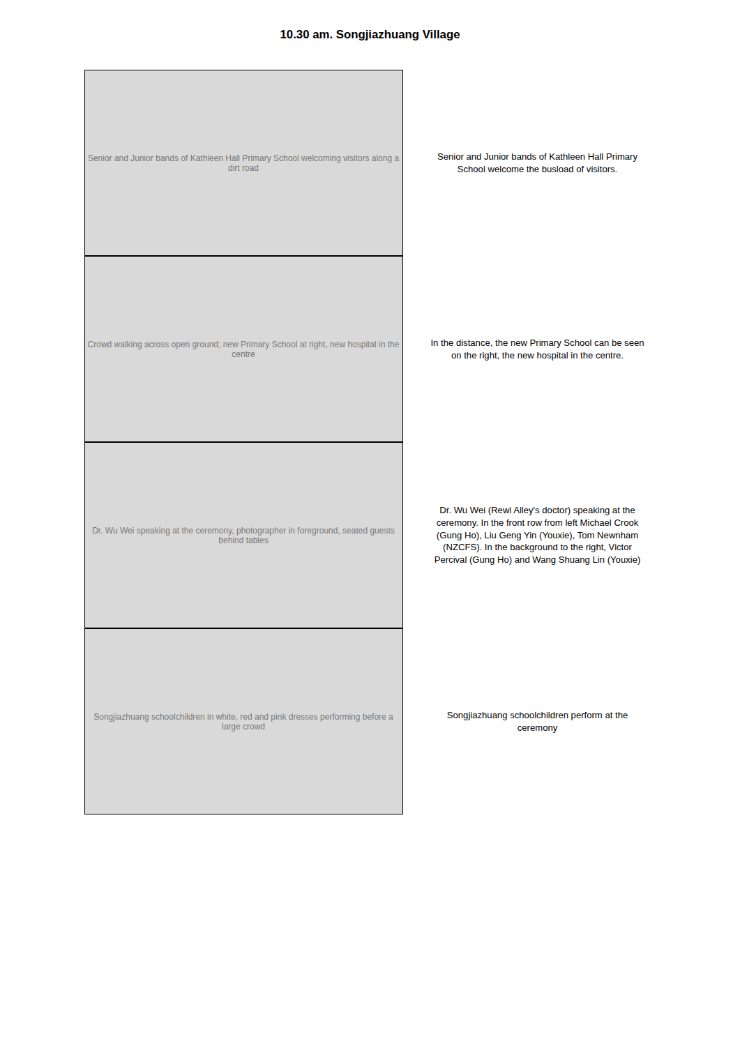10.30 am. Songjiazhuang Village
| Senior and Junior bands of Kathleen Hall Primary School welcoming visitors along a dirt road | Senior and Junior bands of Kathleen Hall Primary School welcome the busload of visitors. |
| Crowd walking across open ground; new Primary School at right, new hospital in the centre | In the distance, the new Primary School can be seen on the right, the new hospital in the centre. |
| Dr. Wu Wei speaking at the ceremony, photographer in foreground, seated guests behind tables | Dr. Wu Wei (Rewi Alley's doctor) speaking at the ceremony. In the front row from left Michael Crook (Gung Ho), Liu Geng Yin (Youxie), Tom Newnham (NZCFS). In the background to the right, Victor Percival (Gung Ho) and Wang Shuang Lin (Youxie) |
| Songjiazhuang schoolchildren in white, red and pink dresses performing before a large crowd | Songjiazhuang schoolchildren perform at the ceremony |